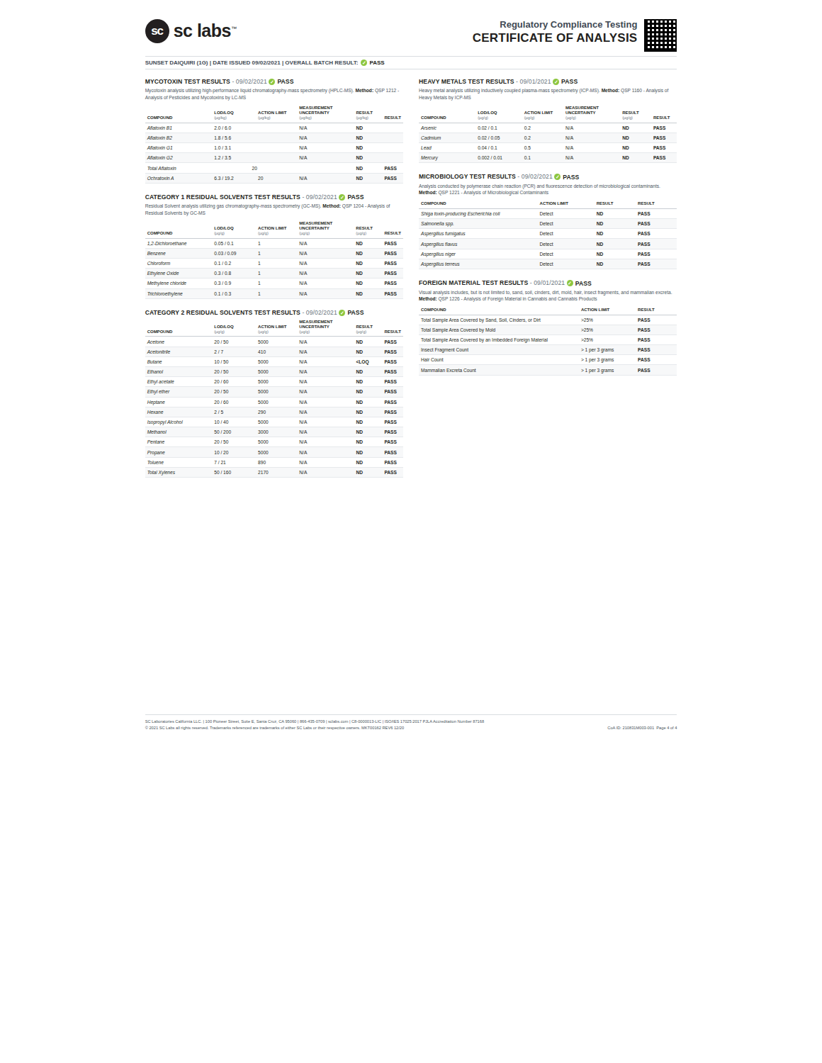sc
sc labs™
Regulatory Compliance Testing
CERTIFICATE OF ANALYSIS
SUNSET DAIQUIRI (1G) | DATE ISSUED 09/02/2021 | OVERALL BATCH RESULT: ✓ PASS
MYCOTOXIN TEST RESULTS - 09/02/2021 ✓ PASS
Mycotoxin analysis utilizing high-performance liquid chromatography-mass spectrometry (HPLC-MS). Method: QSP 1212 - Analysis of Pesticides and Mycotoxins by LC-MS
| COMPOUND | LOD/LOQ (µg/kg) | ACTION LIMIT (µg/kg) | MEASUREMENT UNCERTAINTY (µg/kg) | RESULT (µg/kg) | RESULT |
| --- | --- | --- | --- | --- | --- |
| Aflatoxin B1 | 2.0 / 6.0 | | N/A | ND | |
| Aflatoxin B2 | 1.8 / 5.6 | | N/A | ND | |
| Aflatoxin G1 | 1.0 / 3.1 | | N/A | ND | |
| Aflatoxin G2 | 1.2 / 3.5 | | N/A | ND | |
| Total Aflatoxin | 20 | | ND | PASS |
| Ochratoxin A | 6.3 / 19.2 | 20 | N/A | ND | PASS |
CATEGORY 1 RESIDUAL SOLVENTS TEST RESULTS - 09/02/2021 ✓ PASS
Residual Solvent analysis utilizing gas chromatography-mass spectrometry (GC-MS). Method: QSP 1204 - Analysis of Residual Solvents by GC-MS
| COMPOUND | LOD/LOQ (µg/g) | ACTION LIMIT (µg/g) | MEASUREMENT UNCERTAINTY (µg/g) | RESULT (µg/g) | RESULT |
| --- | --- | --- | --- | --- | --- |
| 1,2-Dichloroethane | 0.05 / 0.1 | 1 | N/A | ND | PASS |
| Benzene | 0.03 / 0.09 | 1 | N/A | ND | PASS |
| Chloroform | 0.1 / 0.2 | 1 | N/A | ND | PASS |
| Ethylene Oxide | 0.3 / 0.8 | 1 | N/A | ND | PASS |
| Methylene chloride | 0.3 / 0.9 | 1 | N/A | ND | PASS |
| Trichloroethylene | 0.1 / 0.3 | 1 | N/A | ND | PASS |
CATEGORY 2 RESIDUAL SOLVENTS TEST RESULTS - 09/02/2021 ✓ PASS
| COMPOUND | LOD/LOQ (µg/g) | ACTION LIMIT (µg/g) | MEASUREMENT UNCERTAINTY (µg/g) | RESULT (µg/g) | RESULT |
| --- | --- | --- | --- | --- | --- |
| Acetone | 20 / 50 | 5000 | N/A | ND | PASS |
| Acetonitrile | 2 / 7 | 410 | N/A | ND | PASS |
| Butane | 10 / 50 | 5000 | N/A | <LOQ | PASS |
| Ethanol | 20 / 50 | 5000 | N/A | ND | PASS |
| Ethyl acetate | 20 / 60 | 5000 | N/A | ND | PASS |
| Ethyl ether | 20 / 50 | 5000 | N/A | ND | PASS |
| Heptane | 20 / 60 | 5000 | N/A | ND | PASS |
| Hexane | 2 / 5 | 290 | N/A | ND | PASS |
| Isopropyl Alcohol | 10 / 40 | 5000 | N/A | ND | PASS |
| Methanol | 50 / 200 | 3000 | N/A | ND | PASS |
| Pentane | 20 / 50 | 5000 | N/A | ND | PASS |
| Propane | 10 / 20 | 5000 | N/A | ND | PASS |
| Toluene | 7 / 21 | 890 | N/A | ND | PASS |
| Total Xylenes | 50 / 160 | 2170 | N/A | ND | PASS |
HEAVY METALS TEST RESULTS - 09/01/2021 ✓ PASS
Heavy metal analysis utilizing inductively coupled plasma-mass spectrometry (ICP-MS). Method: QSP 1160 - Analysis of Heavy Metals by ICP-MS
| COMPOUND | LOD/LOQ (µg/g) | ACTION LIMIT (µg/g) | MEASUREMENT UNCERTAINTY (µg/g) | RESULT (µg/g) | RESULT |
| --- | --- | --- | --- | --- | --- |
| Arsenic | 0.02 / 0.1 | 0.2 | N/A | ND | PASS |
| Cadmium | 0.02 / 0.05 | 0.2 | N/A | ND | PASS |
| Lead | 0.04 / 0.1 | 0.5 | N/A | ND | PASS |
| Mercury | 0.002 / 0.01 | 0.1 | N/A | ND | PASS |
MICROBIOLOGY TEST RESULTS - 09/02/2021 ✓ PASS
Analysis conducted by polymerase chain reaction (PCR) and fluorescence detection of microbiological contaminants. Method: QSP 1221 - Analysis of Microbiological Contaminants
| COMPOUND | ACTION LIMIT | RESULT | RESULT |
| --- | --- | --- | --- |
| Shiga toxin-producing Escherichia coli | Detect | ND | PASS |
| Salmonella spp. | Detect | ND | PASS |
| Aspergillus fumigatus | Detect | ND | PASS |
| Aspergillus flavus | Detect | ND | PASS |
| Aspergillus niger | Detect | ND | PASS |
| Aspergillus terreus | Detect | ND | PASS |
FOREIGN MATERIAL TEST RESULTS - 09/01/2021 ✓ PASS
Visual analysis includes, but is not limited to, sand, soil, cinders, dirt, mold, hair, insect fragments, and mammalian excreta. Method: QSP 1226 - Analysis of Foreign Material in Cannabis and Cannabis Products
| COMPOUND | ACTION LIMIT | RESULT |
| --- | --- | --- |
| Total Sample Area Covered by Sand, Soil, Cinders, or Dirt | >25% | PASS |
| Total Sample Area Covered by Mold | >25% | PASS |
| Total Sample Area Covered by an Imbedded Foreign Material | >25% | PASS |
| Insect Fragment Count | > 1 per 3 grams | PASS |
| Hair Count | > 1 per 3 grams | PASS |
| Mammalian Excreta Count | > 1 per 3 grams | PASS |
SC Laboratories California LLC. | 100 Pioneer Street, Suite E, Santa Cruz, CA 95060 | 866-435-0709 | sclabs.com | C8-0000013-LIC | ISO/IES 17025:2017 PJLA Accreditation Number 87168
© 2021 SC Labs all rights reserved. Trademarks referenced are trademarks of either SC Labs or their respective owners. MKT00162 REV6 12/20
CoA ID: 210831M003-001 Page 4 of 4